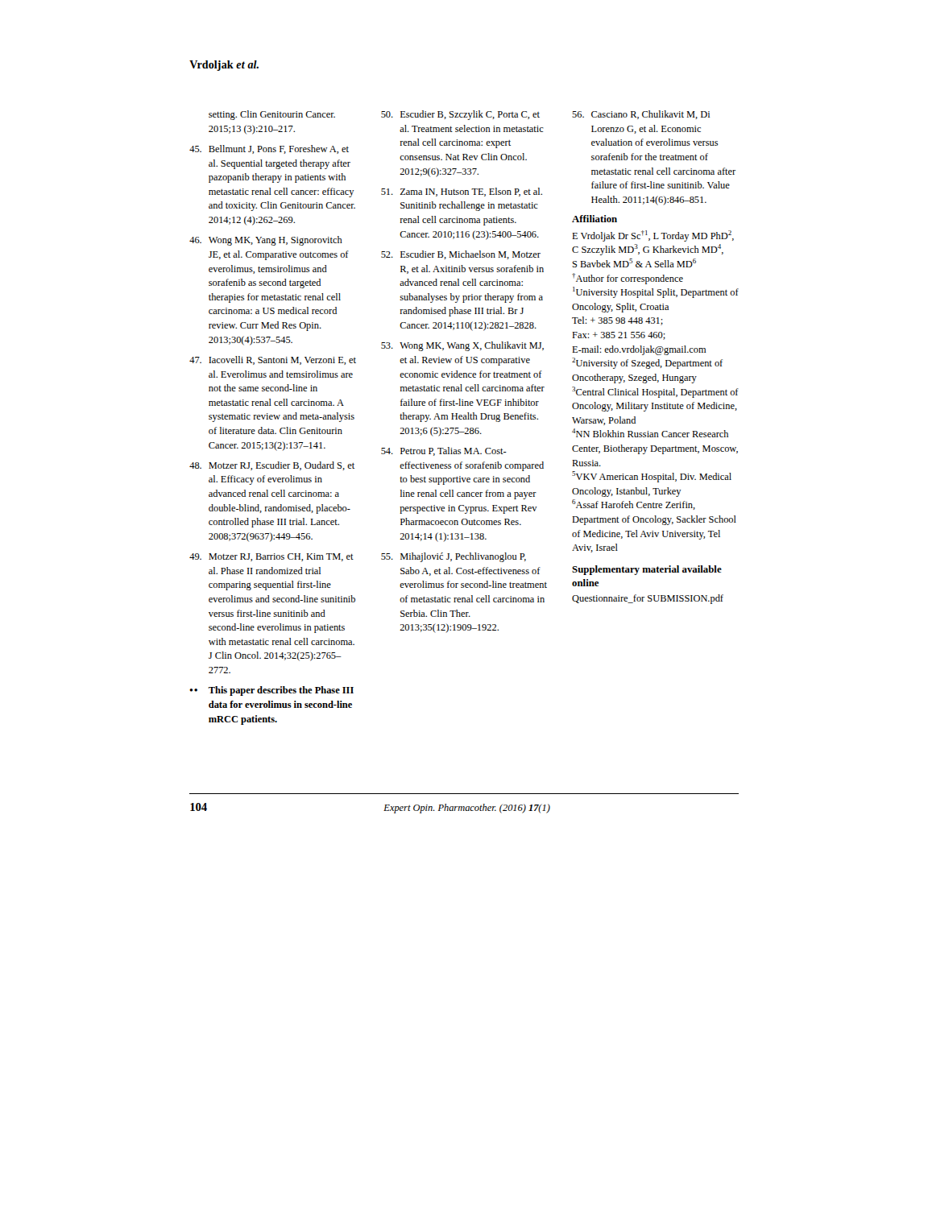Vrdoljak et al.
setting. Clin Genitourin Cancer. 2015;13 (3):210–217.
45. Bellmunt J, Pons F, Foreshew A, et al. Sequential targeted therapy after pazopanib therapy in patients with metastatic renal cell cancer: efficacy and toxicity. Clin Genitourin Cancer. 2014;12 (4):262–269.
46. Wong MK, Yang H, Signorovitch JE, et al. Comparative outcomes of everolimus, temsirolimus and sorafenib as second targeted therapies for metastatic renal cell carcinoma: a US medical record review. Curr Med Res Opin. 2013;30(4):537–545.
47. Iacovelli R, Santoni M, Verzoni E, et al. Everolimus and temsirolimus are not the same second-line in metastatic renal cell carcinoma. A systematic review and meta-analysis of literature data. Clin Genitourin Cancer. 2015;13(2):137–141.
48. Motzer RJ, Escudier B, Oudard S, et al. Efficacy of everolimus in advanced renal cell carcinoma: a double-blind, randomised, placebo-controlled phase III trial. Lancet. 2008;372(9637):449–456.
49. Motzer RJ, Barrios CH, Kim TM, et al. Phase II randomized trial comparing sequential first-line everolimus and second-line sunitinib versus first-line sunitinib and second-line everolimus in patients with metastatic renal cell carcinoma. J Clin Oncol. 2014;32(25):2765–2772.
•• This paper describes the Phase III data for everolimus in second-line mRCC patients.
50. Escudier B, Szczylik C, Porta C, et al. Treatment selection in metastatic renal cell carcinoma: expert consensus. Nat Rev Clin Oncol. 2012;9(6):327–337.
51. Zama IN, Hutson TE, Elson P, et al. Sunitinib rechallenge in metastatic renal cell carcinoma patients. Cancer. 2010;116 (23):5400–5406.
52. Escudier B, Michaelson M, Motzer R, et al. Axitinib versus sorafenib in advanced renal cell carcinoma: subanalyses by prior therapy from a randomised phase III trial. Br J Cancer. 2014;110(12):2821–2828.
53. Wong MK, Wang X, Chulikavit MJ, et al. Review of US comparative economic evidence for treatment of metastatic renal cell carcinoma after failure of first-line VEGF inhibitor therapy. Am Health Drug Benefits. 2013;6 (5):275–286.
54. Petrou P, Talias MA. Cost-effectiveness of sorafenib compared to best supportive care in second line renal cell cancer from a payer perspective in Cyprus. Expert Rev Pharmacoecon Outcomes Res. 2014;14 (1):131–138.
55. Mihajlović J, Pechlivanoglou P, Sabo A, et al. Cost-effectiveness of everolimus for second-line treatment of metastatic renal cell carcinoma in Serbia. Clin Ther. 2013;35(12):1909–1922.
56. Casciano R, Chulikavit M, Di Lorenzo G, et al. Economic evaluation of everolimus versus sorafenib for the treatment of metastatic renal cell carcinoma after failure of first-line sunitinib. Value Health. 2011;14(6):846–851.
Affiliation
E Vrdoljak Dr Sc†1, L Torday MD PhD2,
C Szczylik MD3, G Kharkevich MD4,
S Bavbek MD5 & A Sella MD6
†Author for correspondence
1University Hospital Split, Department of Oncology, Split, Croatia
Tel: + 385 98 448 431;
Fax: + 385 21 556 460;
E-mail: edo.vrdoljak@gmail.com
2University of Szeged, Department of Oncotherapy, Szeged, Hungary
3Central Clinical Hospital, Department of Oncology, Military Institute of Medicine, Warsaw, Poland
4NN Blokhin Russian Cancer Research Center, Biotherapy Department, Moscow, Russia.
5VKV American Hospital, Div. Medical Oncology, Istanbul, Turkey
6Assaf Harofeh Centre Zerifin, Department of Oncology, Sackler School of Medicine, Tel Aviv University, Tel Aviv, Israel
Supplementary material available online
Questionnaire_for SUBMISSION.pdf
104 Expert Opin. Pharmacother. (2016) 17(1)